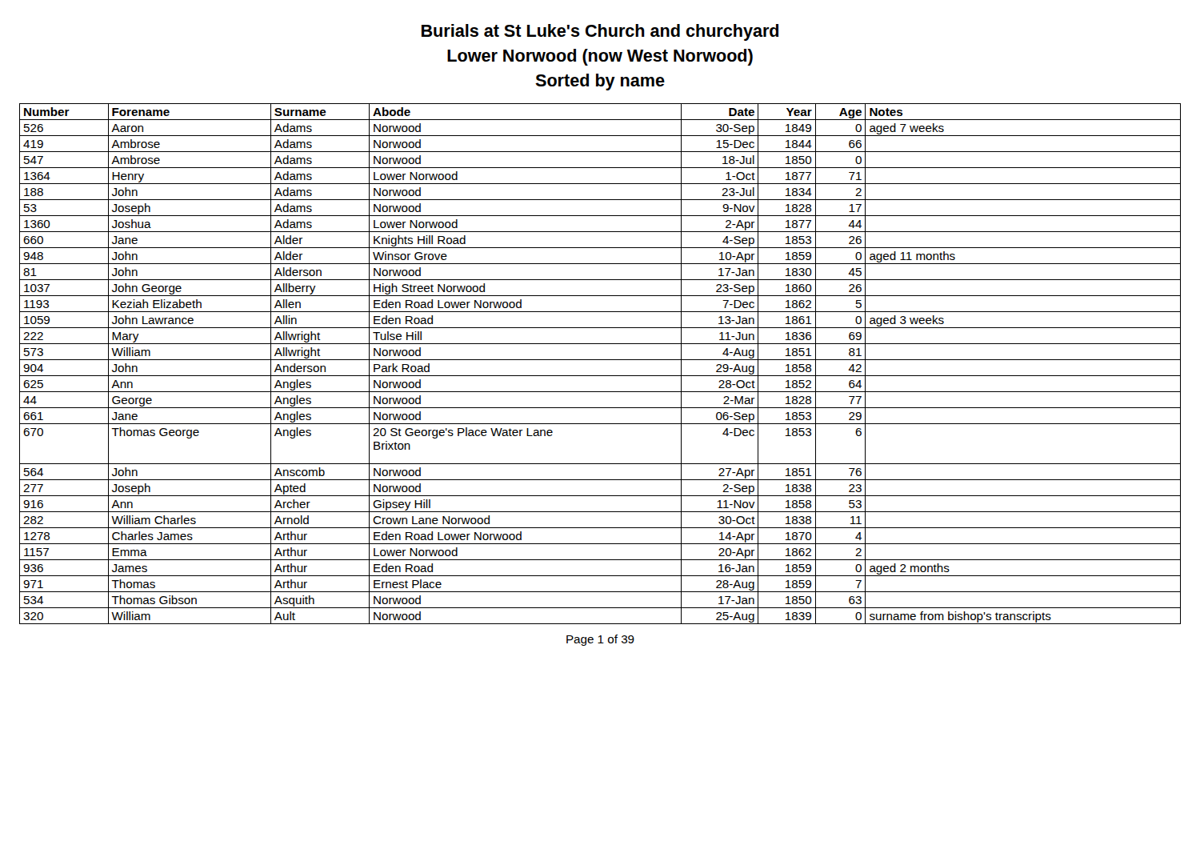Burials at St Luke's Church and churchyard
Lower Norwood (now West Norwood)
Sorted by name
| Number | Forename | Surname | Abode | Date | Year | Age | Notes |
| --- | --- | --- | --- | --- | --- | --- | --- |
| 526 | Aaron | Adams | Norwood | 30-Sep | 1849 | 0 | aged 7 weeks |
| 419 | Ambrose | Adams | Norwood | 15-Dec | 1844 | 66 | |
| 547 | Ambrose | Adams | Norwood | 18-Jul | 1850 | 0 | |
| 1364 | Henry | Adams | Lower Norwood | 1-Oct | 1877 | 71 | |
| 188 | John | Adams | Norwood | 23-Jul | 1834 | 2 | |
| 53 | Joseph | Adams | Norwood | 9-Nov | 1828 | 17 | |
| 1360 | Joshua | Adams | Lower Norwood | 2-Apr | 1877 | 44 | |
| 660 | Jane | Alder | Knights Hill Road | 4-Sep | 1853 | 26 | |
| 948 | John | Alder | Winsor Grove | 10-Apr | 1859 | 0 | aged 11 months |
| 81 | John | Alderson | Norwood | 17-Jan | 1830 | 45 | |
| 1037 | John George | Allberry | High Street Norwood | 23-Sep | 1860 | 26 | |
| 1193 | Keziah Elizabeth | Allen | Eden Road Lower Norwood | 7-Dec | 1862 | 5 | |
| 1059 | John Lawrance | Allin | Eden Road | 13-Jan | 1861 | 0 | aged 3 weeks |
| 222 | Mary | Allwright | Tulse Hill | 11-Jun | 1836 | 69 | |
| 573 | William | Allwright | Norwood | 4-Aug | 1851 | 81 | |
| 904 | John | Anderson | Park Road | 29-Aug | 1858 | 42 | |
| 625 | Ann | Angles | Norwood | 28-Oct | 1852 | 64 | |
| 44 | George | Angles | Norwood | 2-Mar | 1828 | 77 | |
| 661 | Jane | Angles | Norwood | 06-Sep | 1853 | 29 | |
| 670 | Thomas George | Angles | 20 St George's Place Water Lane Brixton | 4-Dec | 1853 | 6 | |
| 564 | John | Anscomb | Norwood | 27-Apr | 1851 | 76 | |
| 277 | Joseph | Apted | Norwood | 2-Sep | 1838 | 23 | |
| 916 | Ann | Archer | Gipsey Hill | 11-Nov | 1858 | 53 | |
| 282 | William Charles | Arnold | Crown Lane Norwood | 30-Oct | 1838 | 11 | |
| 1278 | Charles James | Arthur | Eden Road Lower Norwood | 14-Apr | 1870 | 4 | |
| 1157 | Emma | Arthur | Lower Norwood | 20-Apr | 1862 | 2 | |
| 936 | James | Arthur | Eden Road | 16-Jan | 1859 | 0 | aged 2 months |
| 971 | Thomas | Arthur | Ernest Place | 28-Aug | 1859 | 7 | |
| 534 | Thomas Gibson | Asquith | Norwood | 17-Jan | 1850 | 63 | |
| 320 | William | Ault | Norwood | 25-Aug | 1839 | 0 | surname from bishop's transcripts |
Page 1 of 39